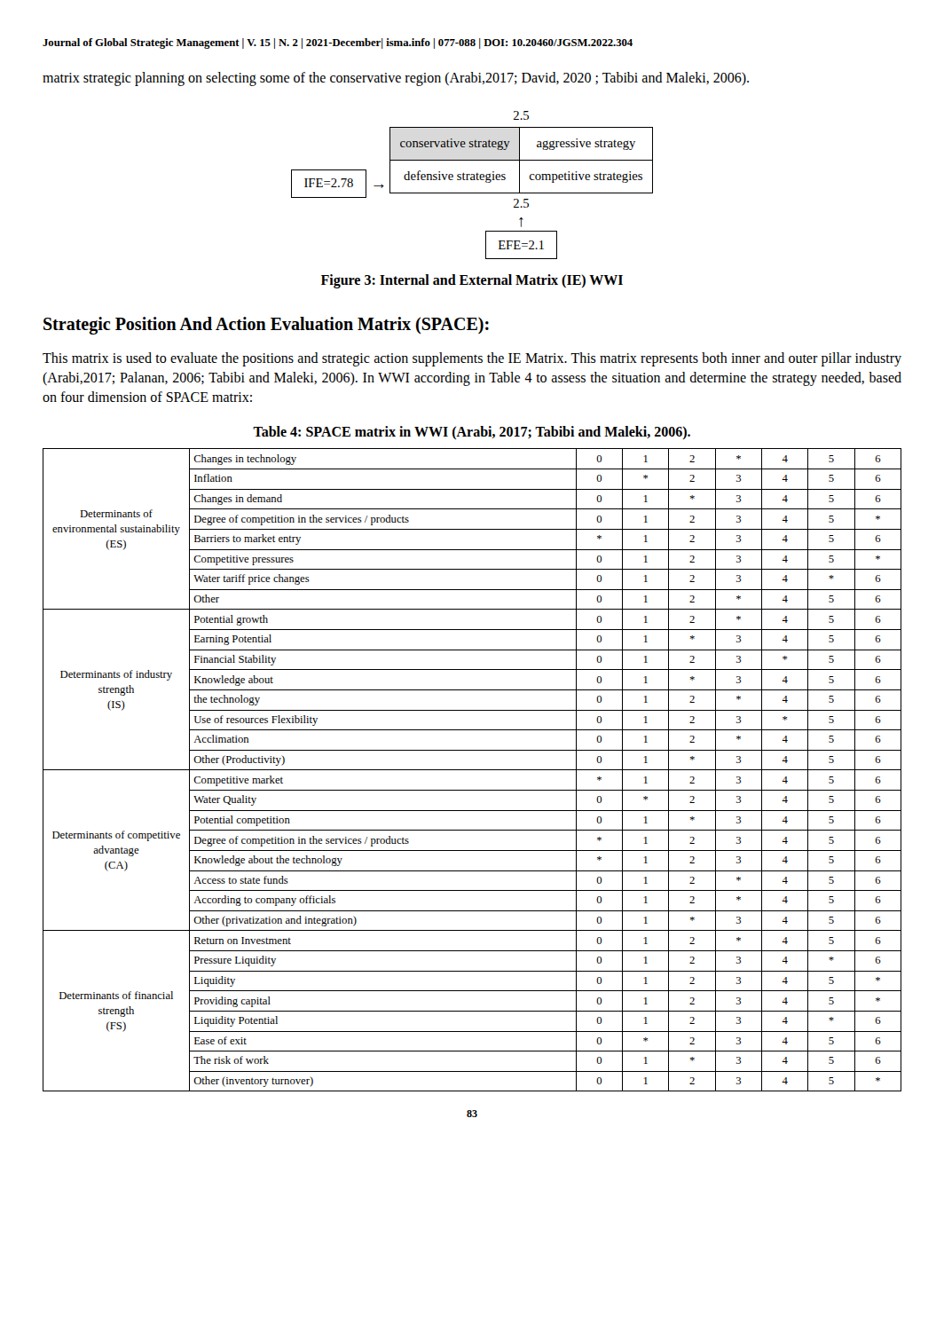Journal of Global Strategic Management | V. 15 | N. 2 | 2021-December| isma.info | 077-088 | DOI: 10.20460/JGSM.2022.304
matrix strategic planning on selecting some of the conservative region (Arabi,2017; David, 2020 ; Tabibi and Maleki, 2006).
IFE=2.78
→
2.5
| conservative strategy | aggressive strategy |
| defensive strategies | competitive strategies |
2.5
↑
EFE=2.1
Figure 3: Internal and External Matrix (IE) WWI
Strategic Position And Action Evaluation Matrix (SPACE):
This matrix is used to evaluate the positions and strategic action supplements the IE Matrix. This matrix represents both inner and outer pillar industry (Arabi,2017; Palanan, 2006; Tabibi and Maleki, 2006). In WWI according in Table 4 to assess the situation and determine the strategy needed, based on four dimension of SPACE matrix:
Table 4: SPACE matrix in WWI (Arabi, 2017; Tabibi and Maleki, 2006).
| Determinants of environmental sustainability (ES) | Changes in technology | 0 | 1 | 2 | * | 4 | 5 | 6 |
| Inflation | 0 | * | 2 | 3 | 4 | 5 | 6 |
| Changes in demand | 0 | 1 | * | 3 | 4 | 5 | 6 |
| Degree of competition in the services / products | 0 | 1 | 2 | 3 | 4 | 5 | * |
| Barriers to market entry | * | 1 | 2 | 3 | 4 | 5 | 6 |
| Competitive pressures | 0 | 1 | 2 | 3 | 4 | 5 | * |
| Water tariff price changes | 0 | 1 | 2 | 3 | 4 | * | 6 |
| Other | 0 | 1 | 2 | * | 4 | 5 | 6 |
| Determinants of industry strength (IS) | Potential growth | 0 | 1 | 2 | * | 4 | 5 | 6 |
| Earning Potential | 0 | 1 | * | 3 | 4 | 5 | 6 |
| Financial Stability | 0 | 1 | 2 | 3 | * | 5 | 6 |
| Knowledge about | 0 | 1 | * | 3 | 4 | 5 | 6 |
| the technology | 0 | 1 | 2 | * | 4 | 5 | 6 |
| Use of resources Flexibility | 0 | 1 | 2 | 3 | * | 5 | 6 |
| Acclimation | 0 | 1 | 2 | * | 4 | 5 | 6 |
| Other (Productivity) | 0 | 1 | * | 3 | 4 | 5 | 6 |
| Determinants of competitive advantage (CA) | Competitive market | * | 1 | 2 | 3 | 4 | 5 | 6 |
| Water Quality | 0 | * | 2 | 3 | 4 | 5 | 6 |
| Potential competition | 0 | 1 | * | 3 | 4 | 5 | 6 |
| Degree of competition in the services / products | * | 1 | 2 | 3 | 4 | 5 | 6 |
| Knowledge about the technology | * | 1 | 2 | 3 | 4 | 5 | 6 |
| Access to state funds | 0 | 1 | 2 | * | 4 | 5 | 6 |
| According to company officials | 0 | 1 | 2 | * | 4 | 5 | 6 |
| Other (privatization and integration) | 0 | 1 | * | 3 | 4 | 5 | 6 |
| Determinants of financial strength (FS) | Return on Investment | 0 | 1 | 2 | * | 4 | 5 | 6 |
| Pressure Liquidity | 0 | 1 | 2 | 3 | 4 | * | 6 |
| Liquidity | 0 | 1 | 2 | 3 | 4 | 5 | * |
| Providing capital | 0 | 1 | 2 | 3 | 4 | 5 | * |
| Liquidity Potential | 0 | 1 | 2 | 3 | 4 | * | 6 |
| Ease of exit | 0 | * | 2 | 3 | 4 | 5 | 6 |
| The risk of work | 0 | 1 | * | 3 | 4 | 5 | 6 |
| Other (inventory turnover) | 0 | 1 | 2 | 3 | 4 | 5 | * |
83